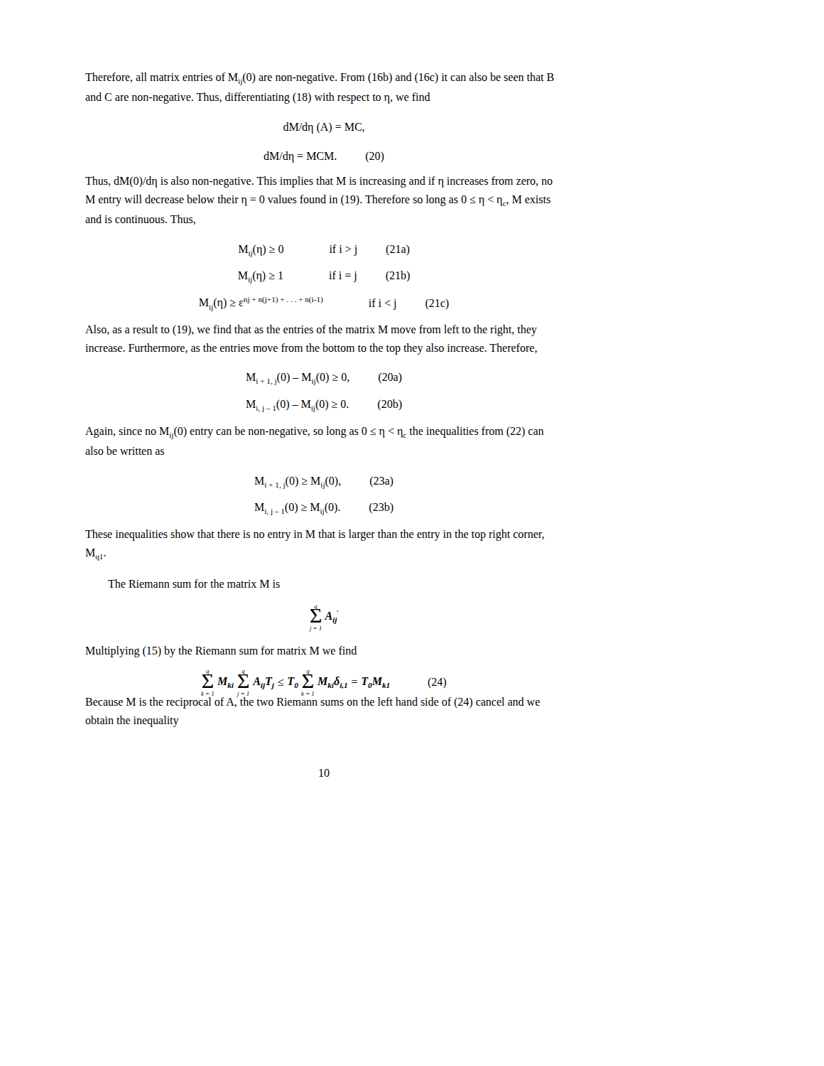Therefore, all matrix entries of Mij(0) are non-negative. From (16b) and (16c) it can also be seen that B and C are non-negative. Thus, differentiating (18) with respect to η, we find
dM/dη (A) = MC,
dM/dη = MCM. (20)
Thus, dM(0)/dη is also non-negative. This implies that M is increasing and if η increases from zero, no M entry will decrease below their η = 0 values found in (19). Therefore so long as 0 ≤ η < ηc, M exists and is continuous. Thus,
Mij(η) ≥ 0 if i > j (21a)
Mij(η) ≥ 1 if i = j (21b)
Mij(η) ≥ εnj + n(j+1) + . . . + n(i-1) if i < j (21c)
Also, as a result to (19), we find that as the entries of the matrix M move from left to the right, they increase. Furthermore, as the entries move from the bottom to the top they also increase. Therefore,
Mi + 1, j(0) – Mij(0) ≥ 0, (20a)
Mi, j – 1(0) – Mij(0) ≥ 0. (20b)
Again, since no Mij(0) entry can be non-negative, so long as 0 ≤ η < ηc the inequalities from (22) can also be written as
Mi + 1, j(0) ≥ Mij(0), (23a)
Mi, j – 1(0) ≥ Mij(0). (23b)
These inequalities show that there is no entry in M that is larger than the entry in the top right corner, Mq1.
The Riemann sum for the matrix M is
q Σ j = 1 Aij'
Multiplying (15) by the Riemann sum for matrix M we find
q Σ k = 1 Mki q Σ j = 1 AijTj ≤ T0 q Σ k = 1 Mkiδi,1 = T0Mk1 (24)
Because M is the reciprocal of A, the two Riemann sums on the left hand side of (24) cancel and we obtain the inequality
10